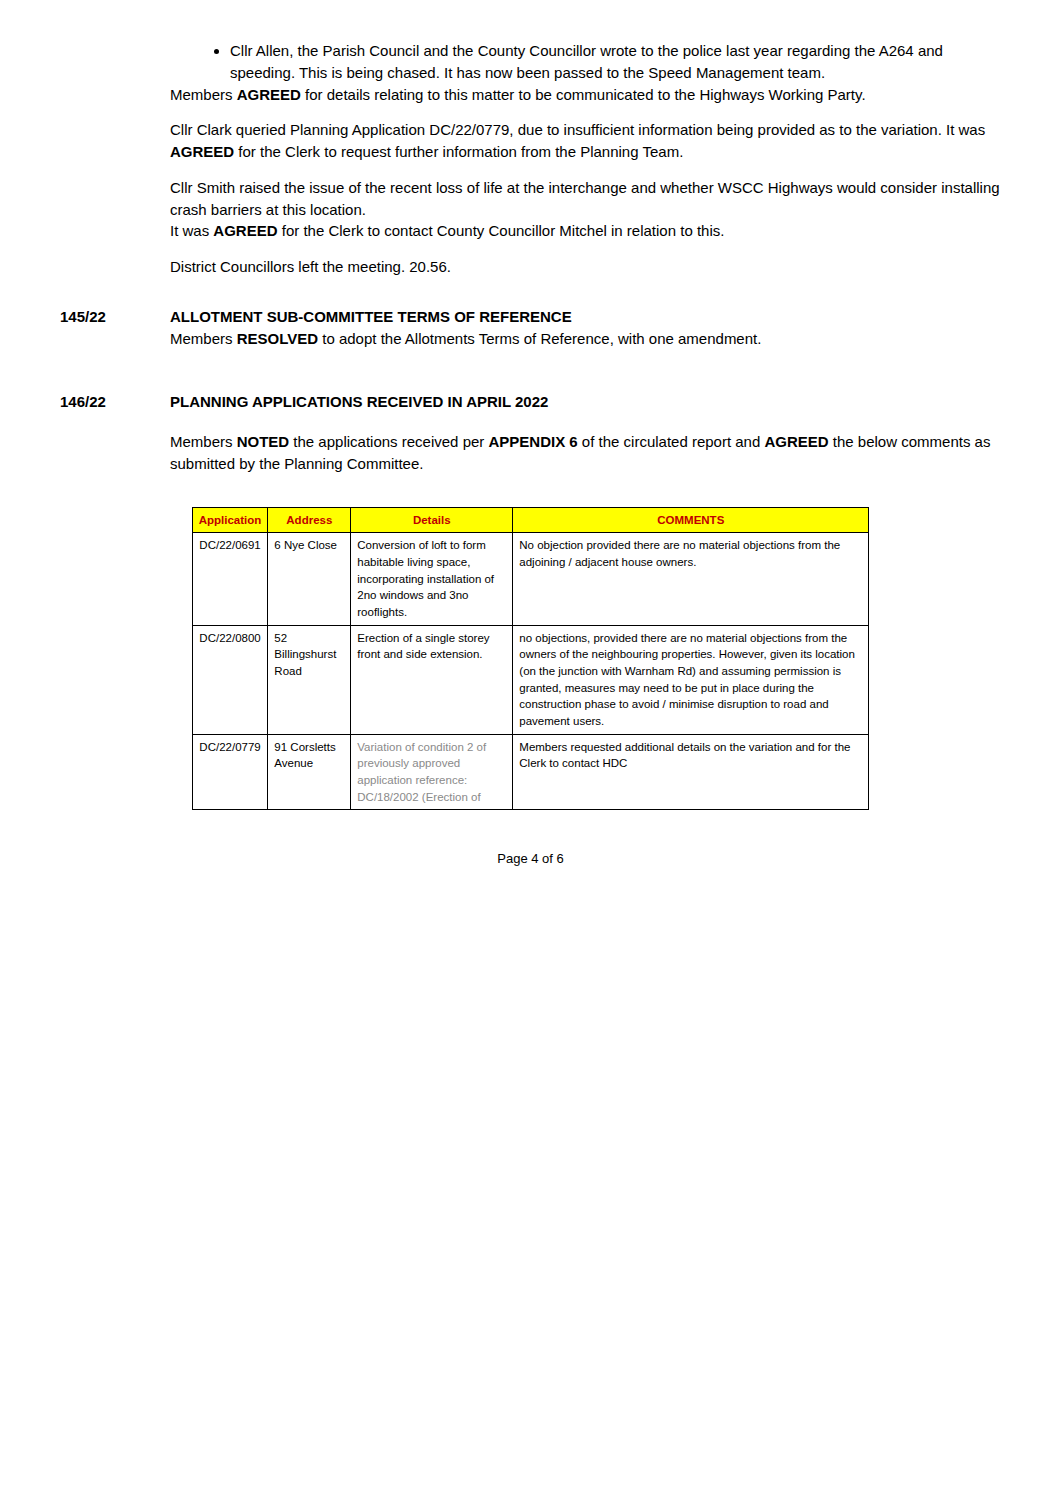Cllr Allen, the Parish Council and the County Councillor wrote to the police last year regarding the A264 and speeding. This is being chased. It has now been passed to the Speed Management team.
Members AGREED for details relating to this matter to be communicated to the Highways Working Party.
Cllr Clark queried Planning Application DC/22/0779, due to insufficient information being provided as to the variation. It was AGREED for the Clerk to request further information from the Planning Team.
Cllr Smith raised the issue of the recent loss of life at the interchange and whether WSCC Highways would consider installing crash barriers at this location.
It was AGREED for the Clerk to contact County Councillor Mitchel in relation to this.
District Councillors left the meeting. 20.56.
145/22
ALLOTMENT SUB-COMMITTEE TERMS OF REFERENCE
Members RESOLVED to adopt the Allotments Terms of Reference, with one amendment.
146/22
PLANNING APPLICATIONS RECEIVED IN APRIL 2022
Members NOTED the applications received per APPENDIX 6 of the circulated report and AGREED the below comments as submitted by the Planning Committee.
| Application | Address | Details | COMMENTS |
| --- | --- | --- | --- |
| DC/22/0691 | 6 Nye Close | Conversion of loft to form habitable living space, incorporating installation of 2no windows and 3no rooflights. | No objection provided there are no material objections from the adjoining / adjacent house owners. |
| DC/22/0800 | 52 Billingshurst Road | Erection of a single storey front and side extension. | no objections, provided there are no material objections from the owners of the neighbouring properties. However, given its location (on the junction with Warnham Rd) and assuming permission is granted, measures may need to be put in place during the construction phase to avoid / minimise disruption to road and pavement users. |
| DC/22/0779 | 91 Corsletts Avenue | Variation of condition 2 of previously approved application reference: DC/18/2002 (Erection of | Members requested additional details on the variation and for the Clerk to contact HDC |
Page 4 of 6